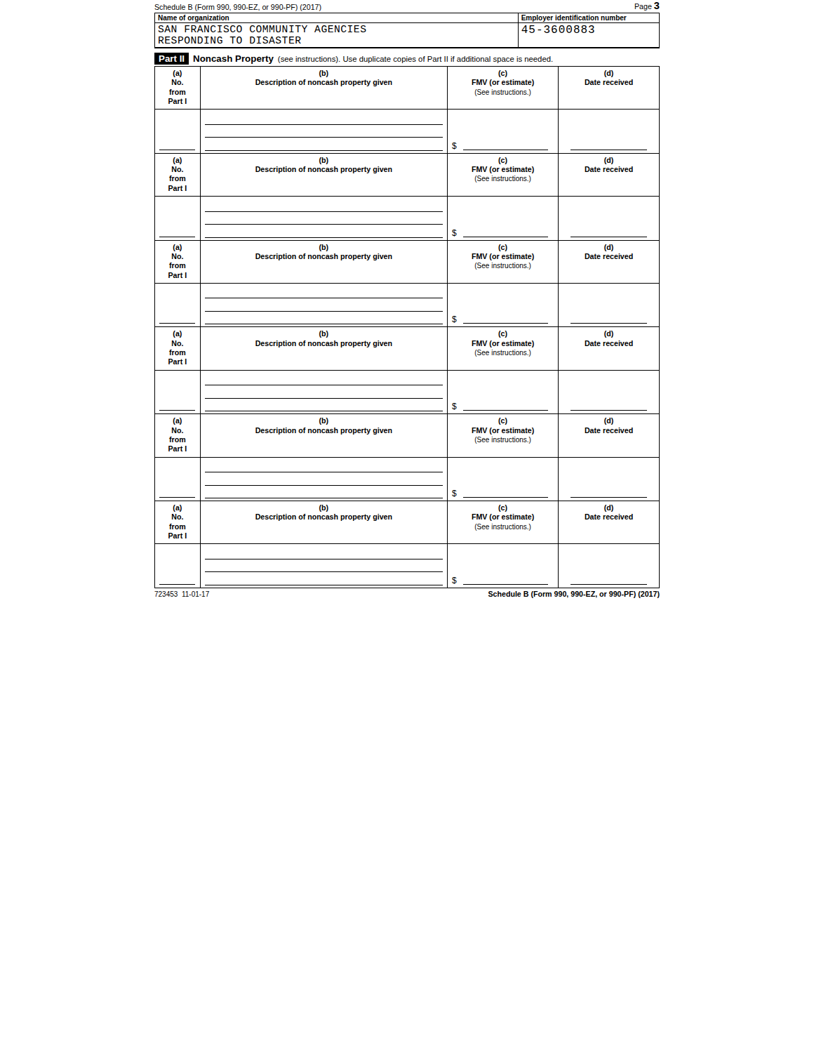Schedule B (Form 990, 990-EZ, or 990-PF) (2017)
Page 3
| Name of organization | Employer identification number |
| SAN FRANCISCO COMMUNITY AGENCIES RESPONDING TO DISASTER | 45-3600883 |
Part II Noncash Property (see instructions). Use duplicate copies of Part II if additional space is needed.
| (a) No. from Part I | (b) Description of noncash property given | (c) FMV (or estimate) (See instructions.) | (d) Date received |
| | | $ | |
| (a) No. from Part I | (b) Description of noncash property given | (c) FMV (or estimate) (See instructions.) | (d) Date received |
| | | $ | |
| (a) No. from Part I | (b) Description of noncash property given | (c) FMV (or estimate) (See instructions.) | (d) Date received |
| | | $ | |
| (a) No. from Part I | (b) Description of noncash property given | (c) FMV (or estimate) (See instructions.) | (d) Date received |
| | | $ | |
| (a) No. from Part I | (b) Description of noncash property given | (c) FMV (or estimate) (See instructions.) | (d) Date received |
| | | $ | |
| (a) No. from Part I | (b) Description of noncash property given | (c) FMV (or estimate) (See instructions.) | (d) Date received |
| | | $ | |
723453 11-01-17
Schedule B (Form 990, 990-EZ, or 990-PF) (2017)